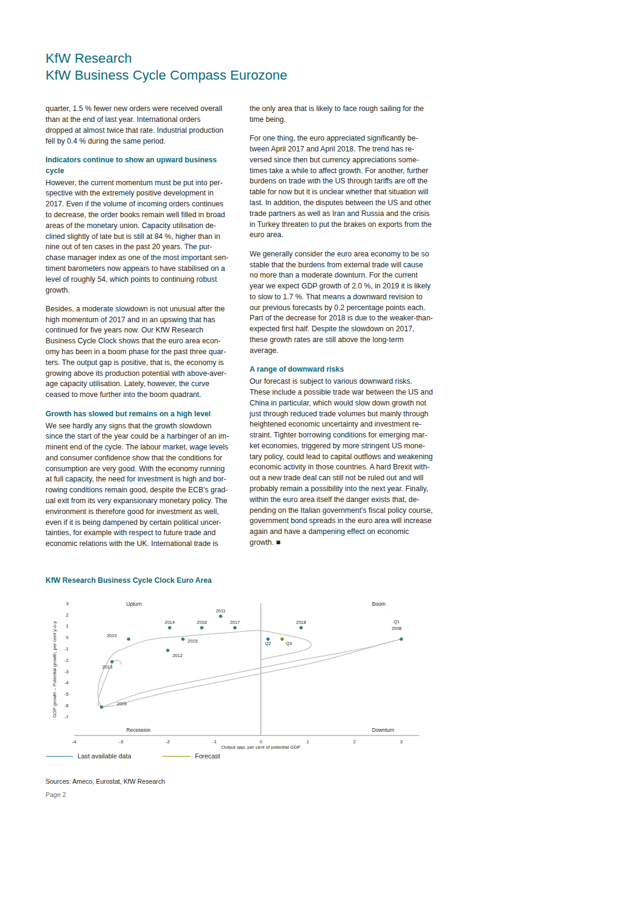KfW Research
KfW Business Cycle Compass Eurozone
quarter, 1.5 % fewer new orders were received overall than at the end of last year. International orders dropped at almost twice that rate. Industrial production fell by 0.4 % during the same period.
Indicators continue to show an upward business cycle
However, the current momentum must be put into perspective with the extremely positive development in 2017. Even if the volume of incoming orders continues to decrease, the order books remain well filled in broad areas of the monetary union. Capacity utilisation declined slightly of late but is still at 84 %, higher than in nine out of ten cases in the past 20 years. The purchase manager index as one of the most important sentiment barometers now appears to have stabilised on a level of roughly 54, which points to continuing robust growth.
Besides, a moderate slowdown is not unusual after the high momentum of 2017 and in an upswing that has continued for five years now. Our KfW Research Business Cycle Clock shows that the euro area economy has been in a boom phase for the past three quarters. The output gap is positive, that is, the economy is growing above its production potential with above-average capacity utilisation. Lately, however, the curve ceased to move further into the boom quadrant.
Growth has slowed but remains on a high level
We see hardly any signs that the growth slowdown since the start of the year could be a harbinger of an imminent end of the cycle. The labour market, wage levels and consumer confidence show that the conditions for consumption are very good. With the economy running at full capacity, the need for investment is high and borrowing conditions remain good, despite the ECB’s gradual exit from its very expansionary monetary policy. The environment is therefore good for investment as well, even if it is being dampened by certain political uncertainties, for example with respect to future trade and economic relations with the UK. International trade is the only area that is likely to face rough sailing for the time being.
For one thing, the euro appreciated significantly between April 2017 and April 2018. The trend has reversed since then but currency appreciations sometimes take a while to affect growth. For another, further burdens on trade with the US through tariffs are off the table for now but it is unclear whether that situation will last. In addition, the disputes between the US and other trade partners as well as Iran and Russia and the crisis in Turkey threaten to put the brakes on exports from the euro area.
We generally consider the euro area economy to be so stable that the burdens from external trade will cause no more than a moderate downturn. For the current year we expect GDP growth of 2.0 %, in 2019 it is likely to slow to 1.7 %. That means a downward revision to our previous forecasts by 0.2 percentage points each. Part of the decrease for 2018 is due to the weaker-than-expected first half. Despite the slowdown on 2017, these growth rates are still above the long-term average.
A range of downward risks
Our forecast is subject to various downward risks. These include a possible trade war between the US and China in particular, which would slow down growth not just through reduced trade volumes but mainly through heightened economic uncertainty and investment restraint. Tighter borrowing conditions for emerging market economies, triggered by more stringent US monetary policy, could lead to capital outflows and weakening economic activity in those countries. A hard Brexit without a new trade deal can still not be ruled out and will probably remain a possibility into the next year. Finally, within the euro area itself the danger exists that, depending on the Italian government’s fiscal policy course, government bond spreads in the euro area will increase again and have a dampening effect on economic growth. ■
KfW Research Business Cycle Clock Euro Area
3 2 1 0 -1 -2 -3 -4 -5 -6 -7 -4 -3 -2 -1 0 1 2 3 Upturn Boom Recession Downturn Q1 2008 2009 2010 2011 2012 2013 2014 2015 2016 2017 2018 Q2 Q3 Output gap, per cent of potential GDP GDP growth – Potential growth, per cent y-o-y
Last available data
Forecast
Sources: Ameco, Eurostat, KfW Research
Page 2